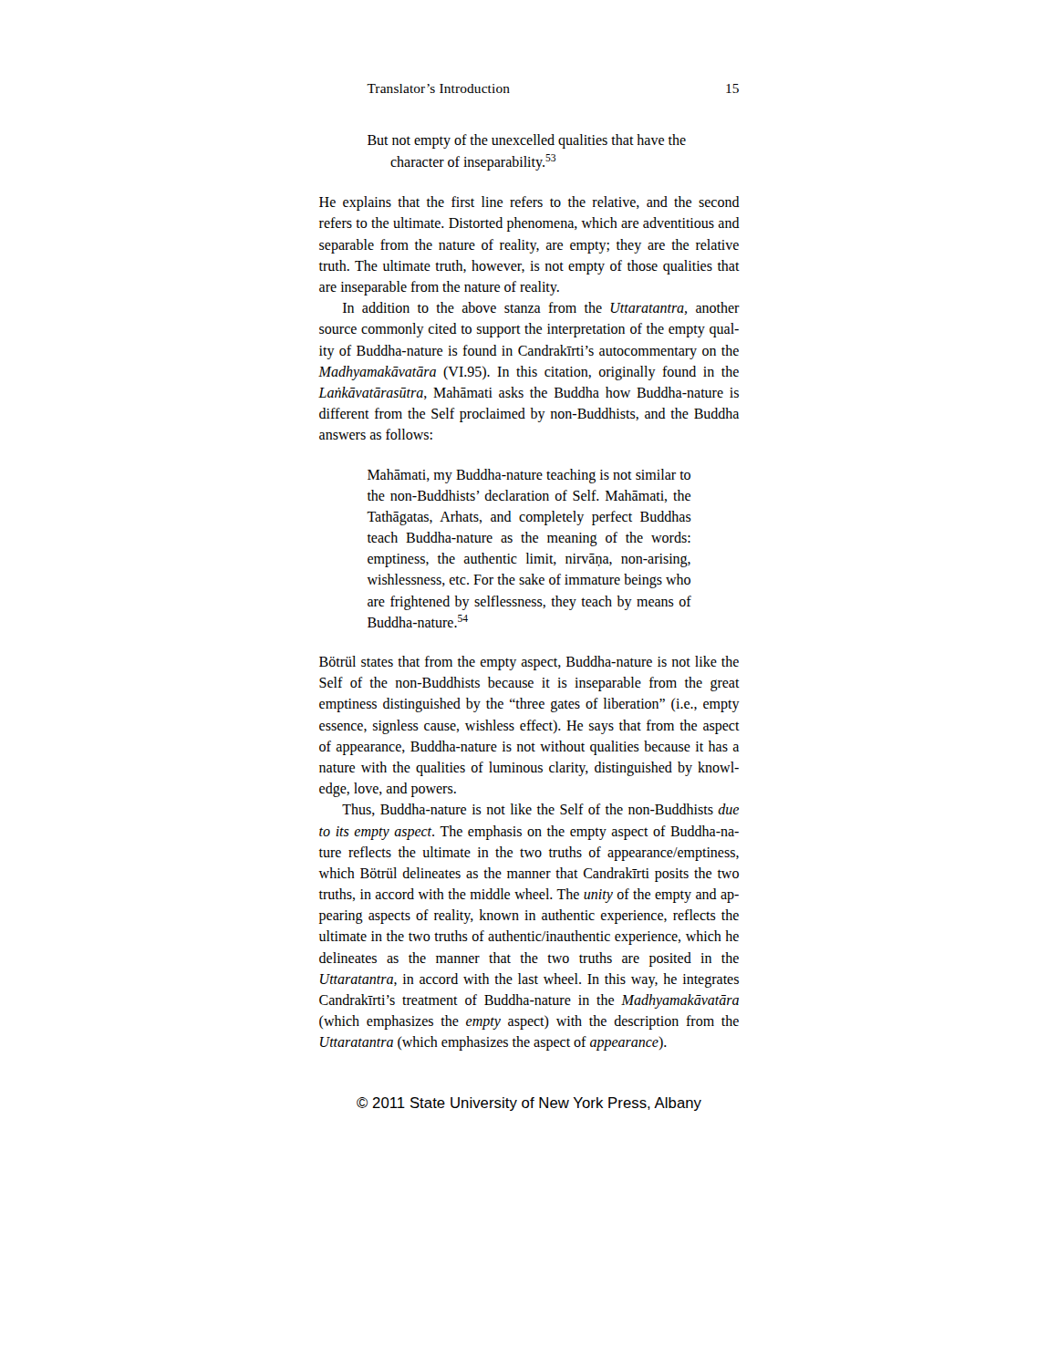Translator’s Introduction 15
But not empty of the unexcelled qualities that have the
character of inseparability.53
He explains that the first line refers to the relative, and the second refers to the ultimate. Distorted phenomena, which are adventitious and separable from the nature of reality, are empty; they are the relative truth. The ultimate truth, however, is not empty of those qualities that are inseparable from the nature of reality.
In addition to the above stanza from the Uttaratantra, another source commonly cited to support the interpretation of the empty quality of Buddha-nature is found in Candrakīrti’s autocommentary on the Madhyamakāvatāra (VI.95). In this citation, originally found in the Laṅkāvatārasūtra, Mahāmati asks the Buddha how Buddha-nature is different from the Self proclaimed by non-Buddhists, and the Buddha answers as follows:
Mahāmati, my Buddha-nature teaching is not similar to the non-Buddhists’ declaration of Self. Mahāmati, the Tathāgatas, Arhats, and completely perfect Buddhas teach Buddha-nature as the meaning of the words: emptiness, the authentic limit, nirvāṇa, non-arising, wishlessness, etc. For the sake of immature beings who are frightened by selflessness, they teach by means of Buddha-nature.54
Bötrül states that from the empty aspect, Buddha-nature is not like the Self of the non-Buddhists because it is inseparable from the great emptiness distinguished by the “three gates of liberation” (i.e., empty essence, signless cause, wishless effect). He says that from the aspect of appearance, Buddha-nature is not without qualities because it has a nature with the qualities of luminous clarity, distinguished by knowledge, love, and powers.
Thus, Buddha-nature is not like the Self of the non-Buddhists due to its empty aspect. The emphasis on the empty aspect of Buddha-nature reflects the ultimate in the two truths of appearance/emptiness, which Bötrül delineates as the manner that Candrakīrti posits the two truths, in accord with the middle wheel. The unity of the empty and appearing aspects of reality, known in authentic experience, reflects the ultimate in the two truths of authentic/inauthentic experience, which he delineates as the manner that the two truths are posited in the Uttaratantra, in accord with the last wheel. In this way, he integrates Candrakīrti’s treatment of Buddha-nature in the Madhyamakāvatāra (which emphasizes the empty aspect) with the description from the Uttaratantra (which emphasizes the aspect of appearance).
© 2011 State University of New York Press, Albany